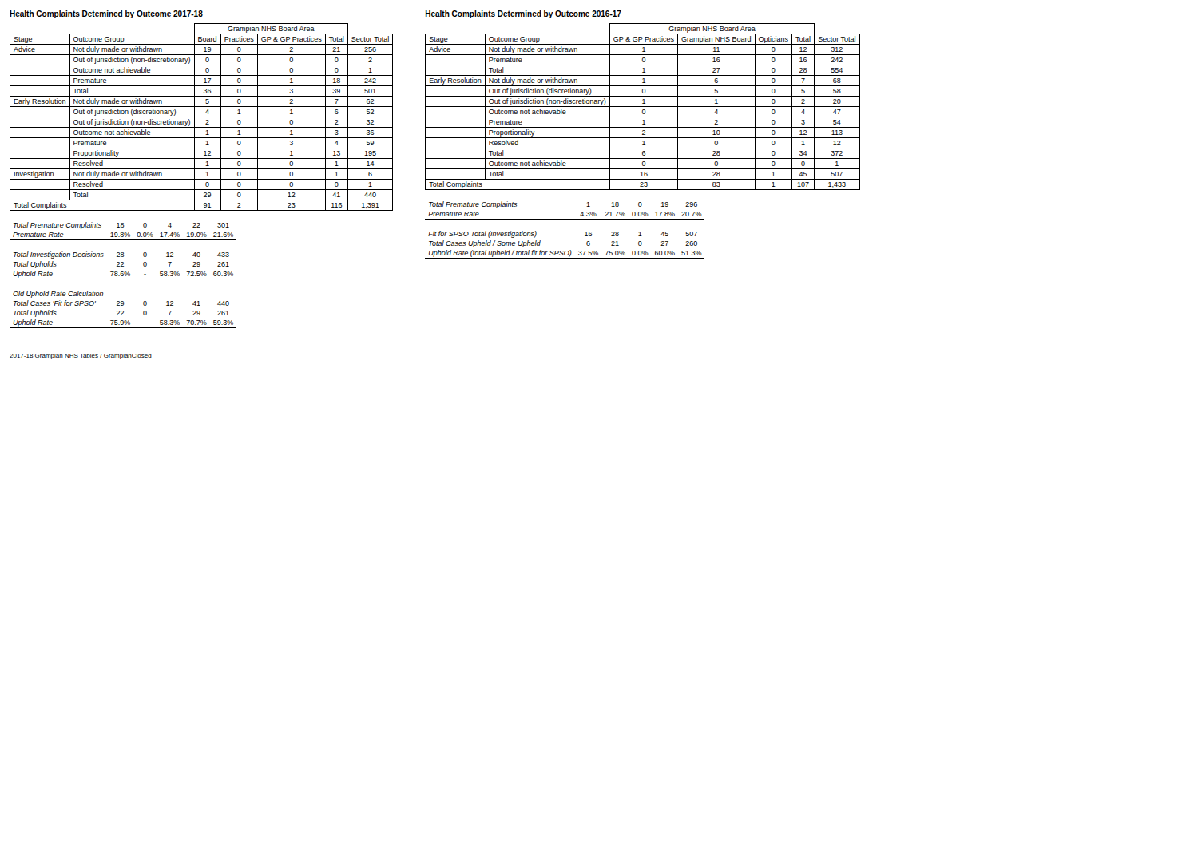Health Complaints Detemined by Outcome 2017-18
| | | Grampian NHS Board Area | |
| --- | --- | --- | --- |
| Stage | Outcome Group | Board | Practices | GP & GP Practices | Total | Sector Total |
| Advice | Not duly made or withdrawn | 19 | 0 | 2 | 21 | 256 |
| | Out of jurisdiction (non-discretionary) | 0 | 0 | 0 | 0 | 2 |
| | Outcome not achievable | 0 | 0 | 0 | 0 | 1 |
| | Premature | 17 | 0 | 1 | 18 | 242 |
| | Total | 36 | 0 | 3 | 39 | 501 |
| Early Resolution | Not duly made or withdrawn | 5 | 0 | 2 | 7 | 62 |
| | Out of jurisdiction (discretionary) | 4 | 1 | 1 | 6 | 52 |
| | Out of jurisdiction (non-discretionary) | 2 | 0 | 0 | 2 | 32 |
| | Outcome not achievable | 1 | 1 | 1 | 3 | 36 |
| | Premature | 1 | 0 | 3 | 4 | 59 |
| | Proportionality | 12 | 0 | 1 | 13 | 195 |
| | Resolved | 1 | 0 | 0 | 1 | 14 |
| Investigation | Not duly made or withdrawn | 1 | 0 | 0 | 1 | 6 |
| | Resolved | 0 | 0 | 0 | 0 | 1 |
| | Total | 29 | 0 | 12 | 41 | 440 |
| Total Complaints | 91 | 2 | 23 | 116 | 1,391 |
| Total Premature Complaints | 18 | 0 | 4 | 22 | 301 |
| Premature Rate | 19.8% | 0.0% | 17.4% | 19.0% | 21.6% |
| Total Investigation Decisions | 28 | 0 | 12 | 40 | 433 |
| Total Upholds | 22 | 0 | 7 | 29 | 261 |
| Uphold Rate | 78.6% | - | 58.3% | 72.5% | 60.3% |
| Old Uphold Rate Calculation | | | | | |
| Total Cases 'Fit for SPSO' | 29 | 0 | 12 | 41 | 440 |
| Total Upholds | 22 | 0 | 7 | 29 | 261 |
| Uphold Rate | 75.9% | - | 58.3% | 70.7% | 59.3% |
Health Complaints Determined by Outcome 2016-17
| | | Grampian NHS Board Area | |
| --- | --- | --- | --- |
| Stage | Outcome Group | GP & GP Practices | Grampian NHS Board | Opticians | Total | Sector Total |
| Advice | Not duly made or withdrawn | 1 | 11 | 0 | 12 | 312 |
| | Premature | 0 | 16 | 0 | 16 | 242 |
| | Total | 1 | 27 | 0 | 28 | 554 |
| Early Resolution | Not duly made or withdrawn | 1 | 6 | 0 | 7 | 68 |
| | Out of jurisdiction (discretionary) | 0 | 5 | 0 | 5 | 58 |
| | Out of jurisdiction (non-discretionary) | 1 | 1 | 0 | 2 | 20 |
| | Outcome not achievable | 0 | 4 | 0 | 4 | 47 |
| | Premature | 1 | 2 | 0 | 3 | 54 |
| | Proportionality | 2 | 10 | 0 | 12 | 113 |
| | Resolved | 1 | 0 | 0 | 1 | 12 |
| | Total | 6 | 28 | 0 | 34 | 372 |
| | Outcome not achievable | 0 | 0 | 0 | 0 | 1 |
| | Total | 16 | 28 | 1 | 45 | 507 |
| Total Complaints | 23 | 83 | 1 | 107 | 1,433 |
| Total Premature Complaints | 1 | 18 | 0 | 19 | 296 |
| Premature Rate | 4.3% | 21.7% | 0.0% | 17.8% | 20.7% |
| Fit for SPSO Total (Investigations) | 16 | 28 | 1 | 45 | 507 |
| Total Cases Upheld / Some Upheld | 6 | 21 | 0 | 27 | 260 |
| Uphold Rate (total upheld / total fit for SPSO) | 37.5% | 75.0% | 0.0% | 60.0% | 51.3% |
2017-18 Grampian NHS Tables / GrampianClosed